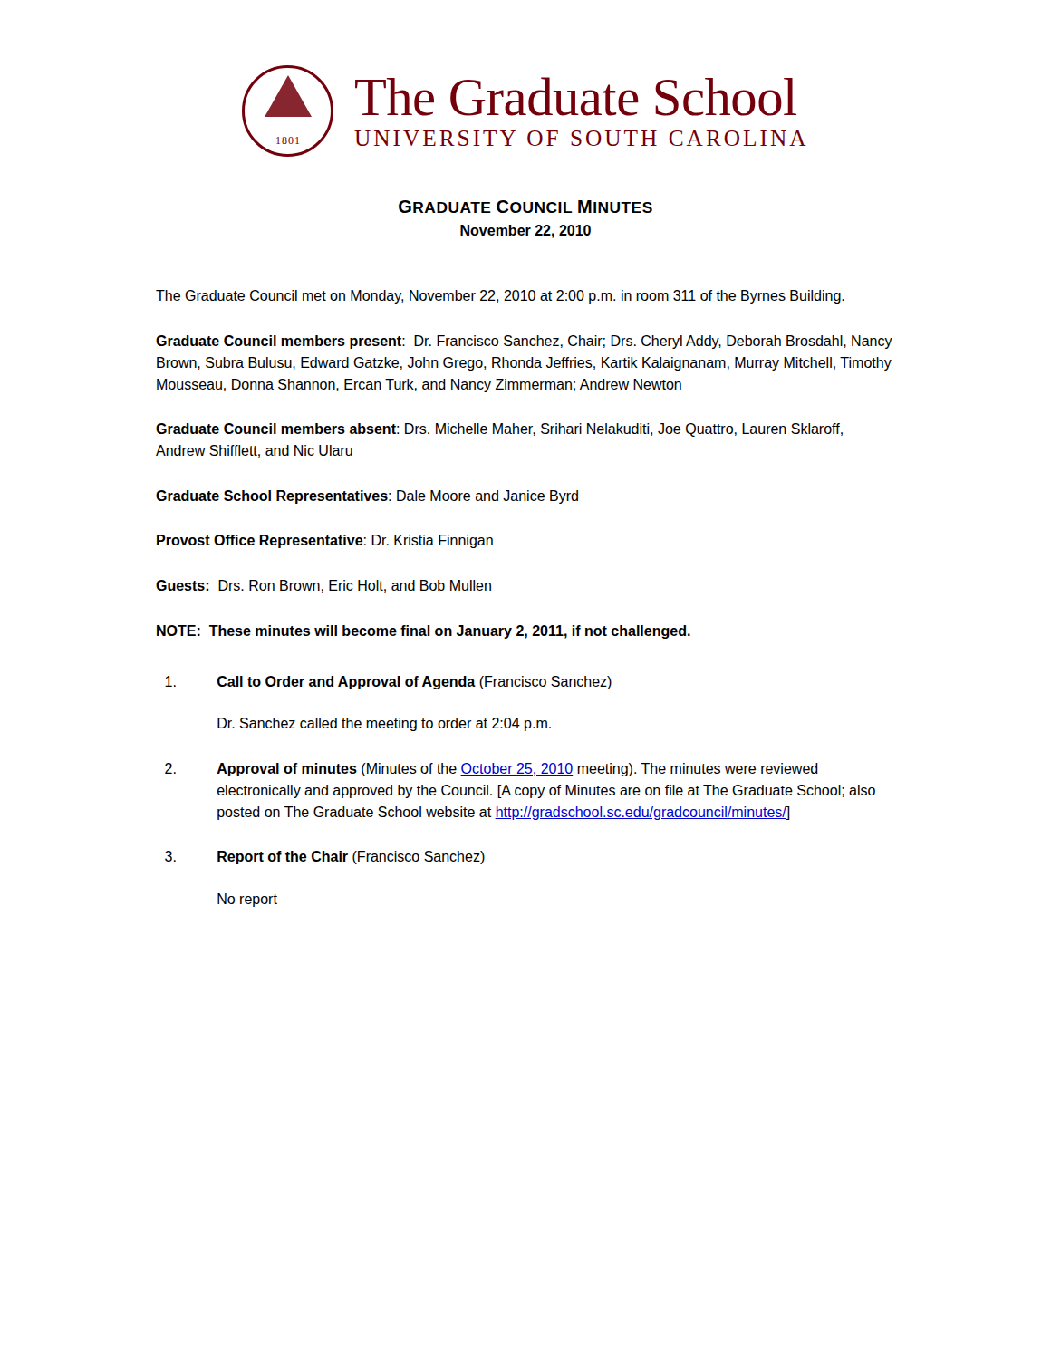The Graduate School
UNIVERSITY OF SOUTH CAROLINA
GRADUATE COUNCIL MINUTES
November 22, 2010
The Graduate Council met on Monday, November 22, 2010 at 2:00 p.m. in room 311 of the Byrnes Building.
Graduate Council members present: Dr. Francisco Sanchez, Chair; Drs. Cheryl Addy, Deborah Brosdahl, Nancy Brown, Subra Bulusu, Edward Gatzke, John Grego, Rhonda Jeffries, Kartik Kalaignanam, Murray Mitchell, Timothy Mousseau, Donna Shannon, Ercan Turk, and Nancy Zimmerman; Andrew Newton
Graduate Council members absent: Drs. Michelle Maher, Srihari Nelakuditi, Joe Quattro, Lauren Sklaroff, Andrew Shifflett, and Nic Ularu
Graduate School Representatives: Dale Moore and Janice Byrd
Provost Office Representative: Dr. Kristia Finnigan
Guests: Drs. Ron Brown, Eric Holt, and Bob Mullen
NOTE: These minutes will become final on January 2, 2011, if not challenged.
Call to Order and Approval of Agenda (Francisco Sanchez)
Dr. Sanchez called the meeting to order at 2:04 p.m.
Approval of minutes (Minutes of the October 25, 2010 meeting). The minutes were reviewed electronically and approved by the Council. [A copy of Minutes are on file at The Graduate School; also posted on The Graduate School website at http://gradschool.sc.edu/gradcouncil/minutes/]
Report of the Chair (Francisco Sanchez)
No report